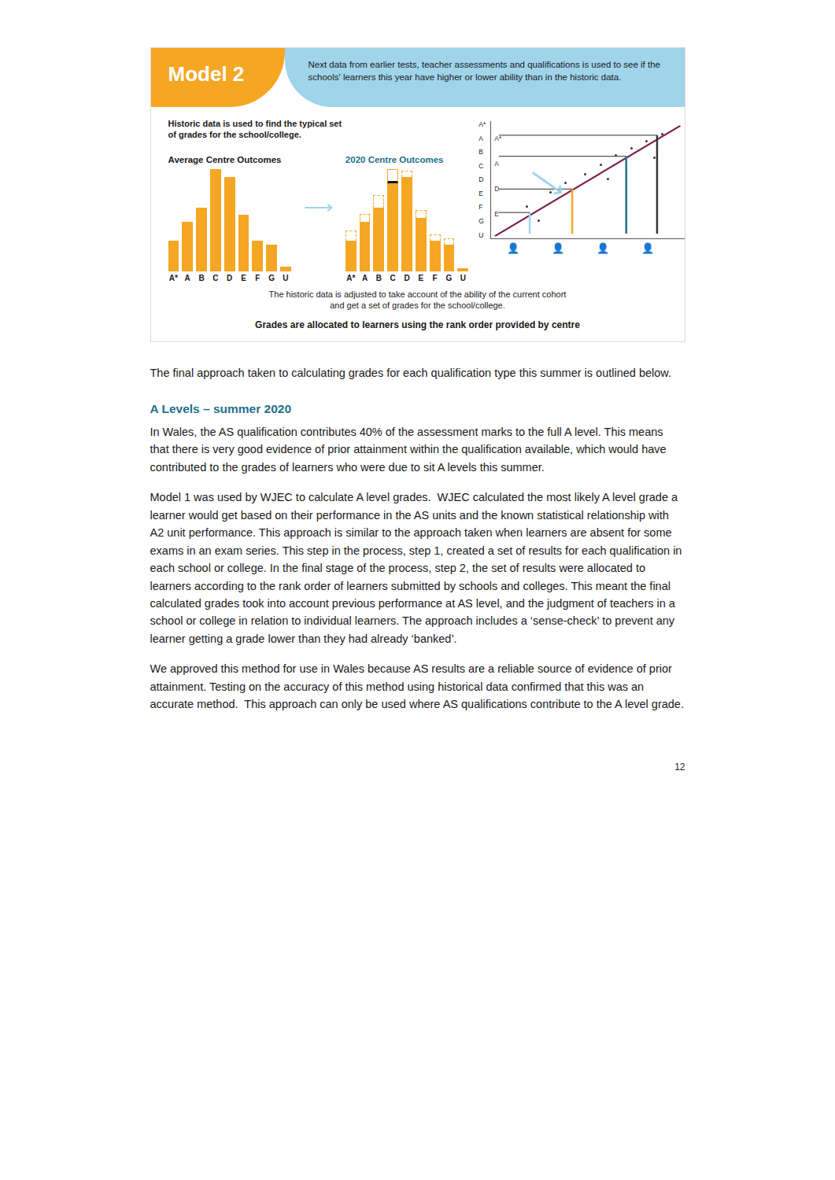Model 2
Next data from earlier tests, teacher assessments and qualifications is used to see if the schools' learners this year have higher or lower ability than in the historic data.
Historic data is used to find the typical set of grades for the school/college.
Average Centre Outcomes
A*ABCDEFGU
⟶
2020 Centre Outcomes
A*ABCDEFGU
A*ABCDEFGU
A*ADE
👤 👤 👤 👤
⟶
The historic data is adjusted to take account of the ability of the current cohort
and get a set of grades for the school/college.
Grades are allocated to learners using the rank order provided by centre
The final approach taken to calculating grades for each qualification type this summer is outlined below.
A Levels – summer 2020
In Wales, the AS qualification contributes 40% of the assessment marks to the full A level. This means that there is very good evidence of prior attainment within the qualification available, which would have contributed to the grades of learners who were due to sit A levels this summer.
Model 1 was used by WJEC to calculate A level grades. WJEC calculated the most likely A level grade a learner would get based on their performance in the AS units and the known statistical relationship with A2 unit performance. This approach is similar to the approach taken when learners are absent for some exams in an exam series. This step in the process, step 1, created a set of results for each qualification in each school or college. In the final stage of the process, step 2, the set of results were allocated to learners according to the rank order of learners submitted by schools and colleges. This meant the final calculated grades took into account previous performance at AS level, and the judgment of teachers in a school or college in relation to individual learners. The approach includes a ‘sense-check’ to prevent any learner getting a grade lower than they had already ‘banked’.
We approved this method for use in Wales because AS results are a reliable source of evidence of prior attainment. Testing on the accuracy of this method using historical data confirmed that this was an accurate method. This approach can only be used where AS qualifications contribute to the A level grade.
12